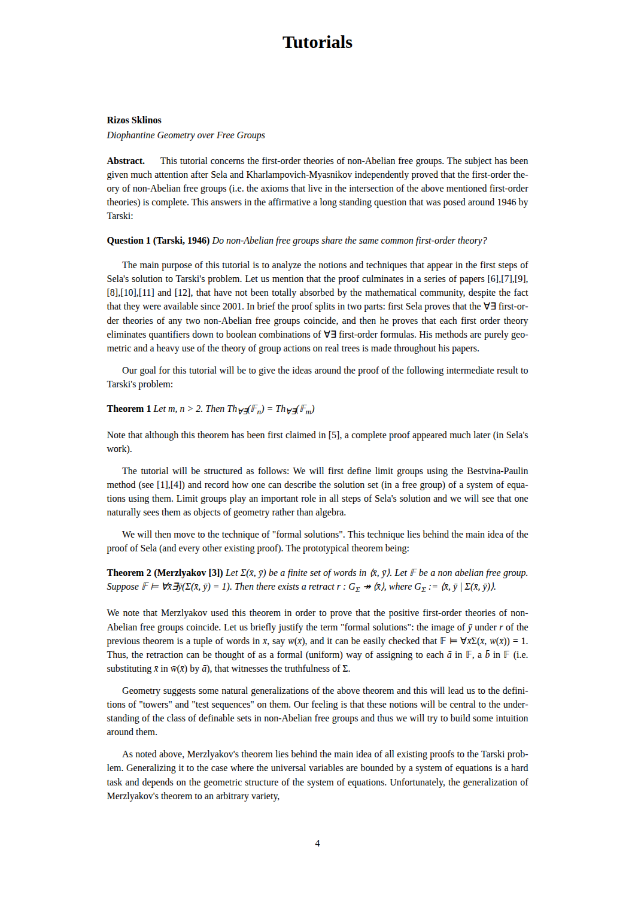Tutorials
Rizos Sklinos
Diophantine Geometry over Free Groups
Abstract. This tutorial concerns the first-order theories of non-Abelian free groups. The subject has been given much attention after Sela and Kharlampovich-Myasnikov independently proved that the first-order theory of non-Abelian free groups (i.e. the axioms that live in the intersection of the above mentioned first-order theories) is complete. This answers in the affirmative a long standing question that was posed around 1946 by Tarski:
Question 1 (Tarski, 1946) Do non-Abelian free groups share the same common first-order theory?
The main purpose of this tutorial is to analyze the notions and techniques that appear in the first steps of Sela's solution to Tarski's problem. Let us mention that the proof culminates in a series of papers [6],[7],[9], [8],[10],[11] and [12], that have not been totally absorbed by the mathematical community, despite the fact that they were available since 2001. In brief the proof splits in two parts: first Sela proves that the ∀∃ first-order theories of any two non-Abelian free groups coincide, and then he proves that each first order theory eliminates quantifiers down to boolean combinations of ∀∃ first-order formulas. His methods are purely geometric and a heavy use of the theory of group actions on real trees is made throughout his papers.
Our goal for this tutorial will be to give the ideas around the proof of the following intermediate result to Tarski's problem:
Theorem 1 Let m, n > 2. Then Th∀∃(𝔽n) = Th∀∃(𝔽m)
Note that although this theorem has been first claimed in [5], a complete proof appeared much later (in Sela's work).
The tutorial will be structured as follows: We will first define limit groups using the Bestvina-Paulin method (see [1],[4]) and record how one can describe the solution set (in a free group) of a system of equations using them. Limit groups play an important role in all steps of Sela's solution and we will see that one naturally sees them as objects of geometry rather than algebra.
We will then move to the technique of "formal solutions". This technique lies behind the main idea of the proof of Sela (and every other existing proof). The prototypical theorem being:
Theorem 2 (Merzlyakov [3]) Let Σ(x̄, ȳ) be a finite set of words in ⟨x̄, ȳ⟩. Let 𝔽 be a non abelian free group. Suppose 𝔽 ⊨ ∀x̄∃ȳ(Σ(x̄, ȳ) = 1). Then there exists a retract r : GΣ ↠ ⟨x̄⟩, where GΣ := ⟨x̄, ȳ | Σ(x̄, ȳ)⟩.
We note that Merzlyakov used this theorem in order to prove that the positive first-order theories of non-Abelian free groups coincide. Let us briefly justify the term "formal solutions": the image of ȳ under r of the previous theorem is a tuple of words in x̄, say w̄(x̄), and it can be easily checked that 𝔽 ⊨ ∀x̄Σ(x̄, w̄(x̄)) = 1. Thus, the retraction can be thought of as a formal (uniform) way of assigning to each ā in 𝔽, a b̄ in 𝔽 (i.e. substituting x̄ in w̄(x̄) by ā), that witnesses the truthfulness of Σ.
Geometry suggests some natural generalizations of the above theorem and this will lead us to the definitions of "towers" and "test sequences" on them. Our feeling is that these notions will be central to the understanding of the class of definable sets in non-Abelian free groups and thus we will try to build some intuition around them.
As noted above, Merzlyakov's theorem lies behind the main idea of all existing proofs to the Tarski problem. Generalizing it to the case where the universal variables are bounded by a system of equations is a hard task and depends on the geometric structure of the system of equations. Unfortunately, the generalization of Merzlyakov's theorem to an arbitrary variety,
4